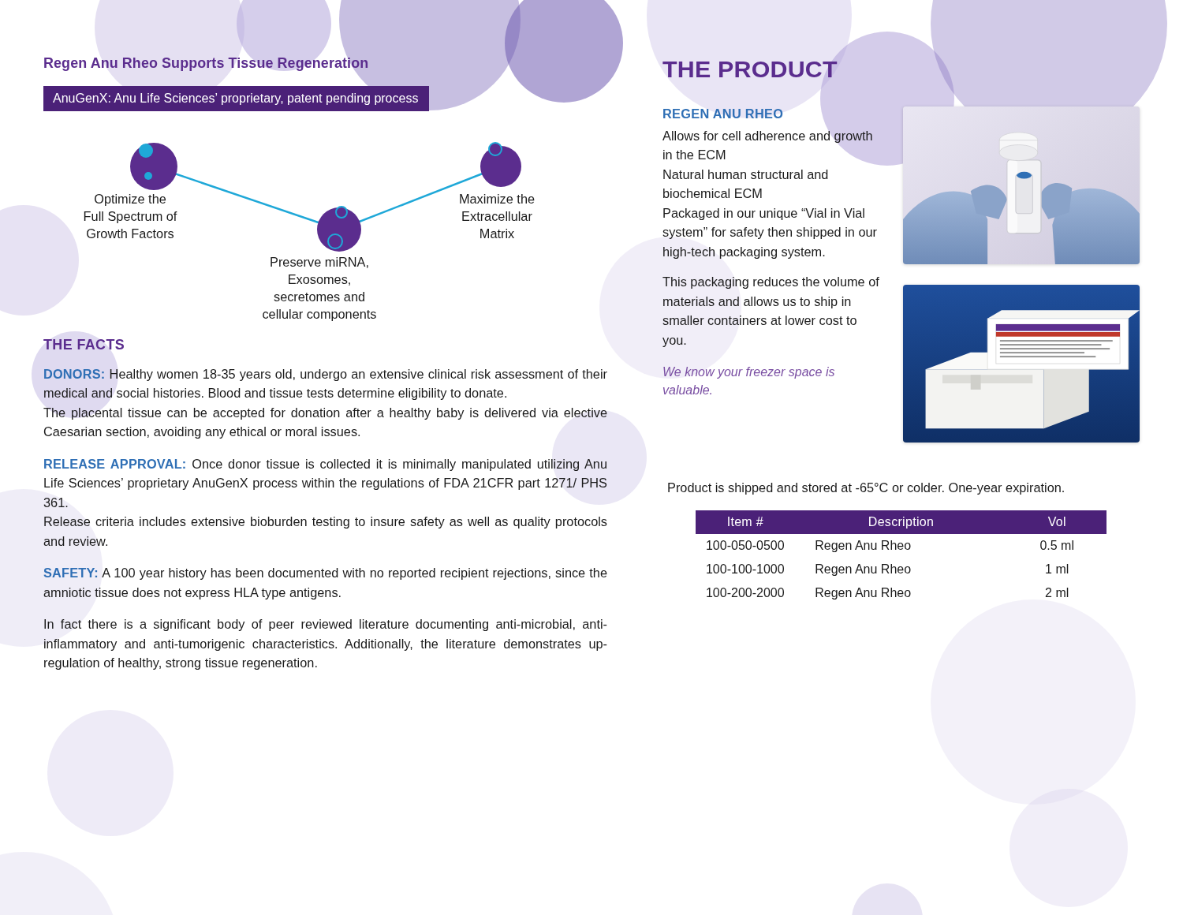Regen Anu Rheo Supports Tissue Regeneration
AnuGenX: Anu Life Sciences’ proprietary, patent pending process
Optimize the
Full Spectrum of
Growth Factors
Preserve miRNA,
Exosomes,
secretomes and
cellular components
Maximize the
Extracellular
Matrix
THE FACTS
DONORS: Healthy women 18-35 years old, undergo an extensive clinical risk assessment of their medical and social histories. Blood and tissue tests determine eligibility to donate.
The placental tissue can be accepted for donation after a healthy baby is delivered via elective Caesarian section, avoiding any ethical or moral issues.
RELEASE APPROVAL: Once donor tissue is collected it is minimally manipulated utilizing Anu Life Sciences’ proprietary AnuGenX process within the regulations of FDA 21CFR part 1271/ PHS 361.
Release criteria includes extensive bioburden testing to insure safety as well as quality protocols and review.
SAFETY: A 100 year history has been documented with no reported recipient rejections, since the amniotic tissue does not express HLA type antigens.
In fact there is a significant body of peer reviewed literature documenting anti-microbial, anti-inflammatory and anti-tumorigenic characteristics. Additionally, the literature demonstrates up-regulation of healthy, strong tissue regeneration.
THE PRODUCT
REGEN ANU RHEO
Allows for cell adherence and growth in the ECM
Natural human structural and biochemical ECM
Packaged in our unique “Vial in Vial system” for safety then shipped in our high-tech packaging system.
This packaging reduces the volume of materials and allows us to ship in smaller containers at lower cost to you.
We know your freezer space is valuable.
Product is shipped and stored at -65°C or colder. One-year expiration.
| Item # | Description | Vol |
| --- | --- | --- |
| 100-050-0500 | Regen Anu Rheo | 0.5 ml |
| 100-100-1000 | Regen Anu Rheo | 1 ml |
| 100-200-2000 | Regen Anu Rheo | 2 ml |